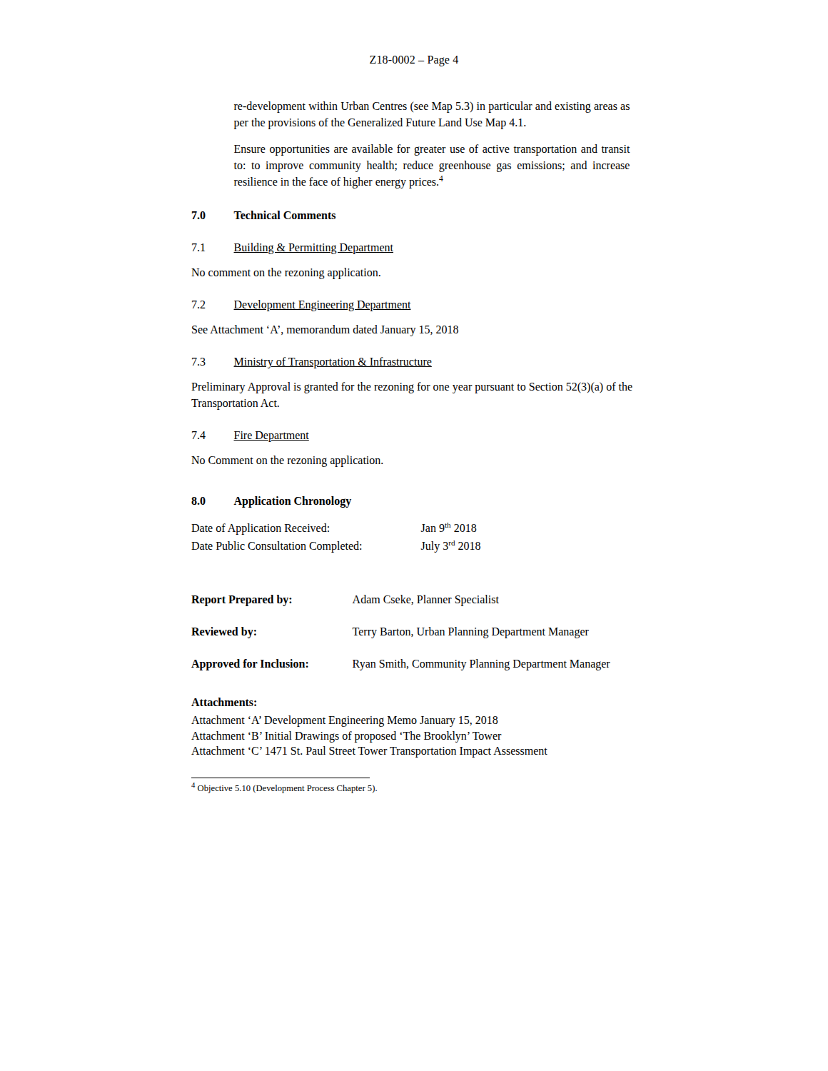Z18-0002 – Page 4
re-development within Urban Centres (see Map 5.3) in particular and existing areas as per the provisions of the Generalized Future Land Use Map 4.1.
Ensure opportunities are available for greater use of active transportation and transit to: to improve community health; reduce greenhouse gas emissions; and increase resilience in the face of higher energy prices.4
7.0 Technical Comments
7.1 Building & Permitting Department
No comment on the rezoning application.
7.2 Development Engineering Department
See Attachment ‘A’, memorandum dated January 15, 2018
7.3 Ministry of Transportation & Infrastructure
Preliminary Approval is granted for the rezoning for one year pursuant to Section 52(3)(a) of the Transportation Act.
7.4 Fire Department
No Comment on the rezoning application.
8.0 Application Chronology
| Date of Application Received: | Jan 9 th 2018 |
| Date Public Consultation Completed: | July 3 rd 2018 |
| Report Prepared by: | Adam Cseke, Planner Specialist |
| Reviewed by: | Terry Barton, Urban Planning Department Manager |
| Approved for Inclusion: | Ryan Smith, Community Planning Department Manager |
Attachments:
Attachment ‘A’ Development Engineering Memo January 15, 2018
Attachment ‘B’ Initial Drawings of proposed ‘The Brooklyn’ Tower
Attachment ‘C’ 1471 St. Paul Street Tower Transportation Impact Assessment
4 Objective 5.10 (Development Process Chapter 5).